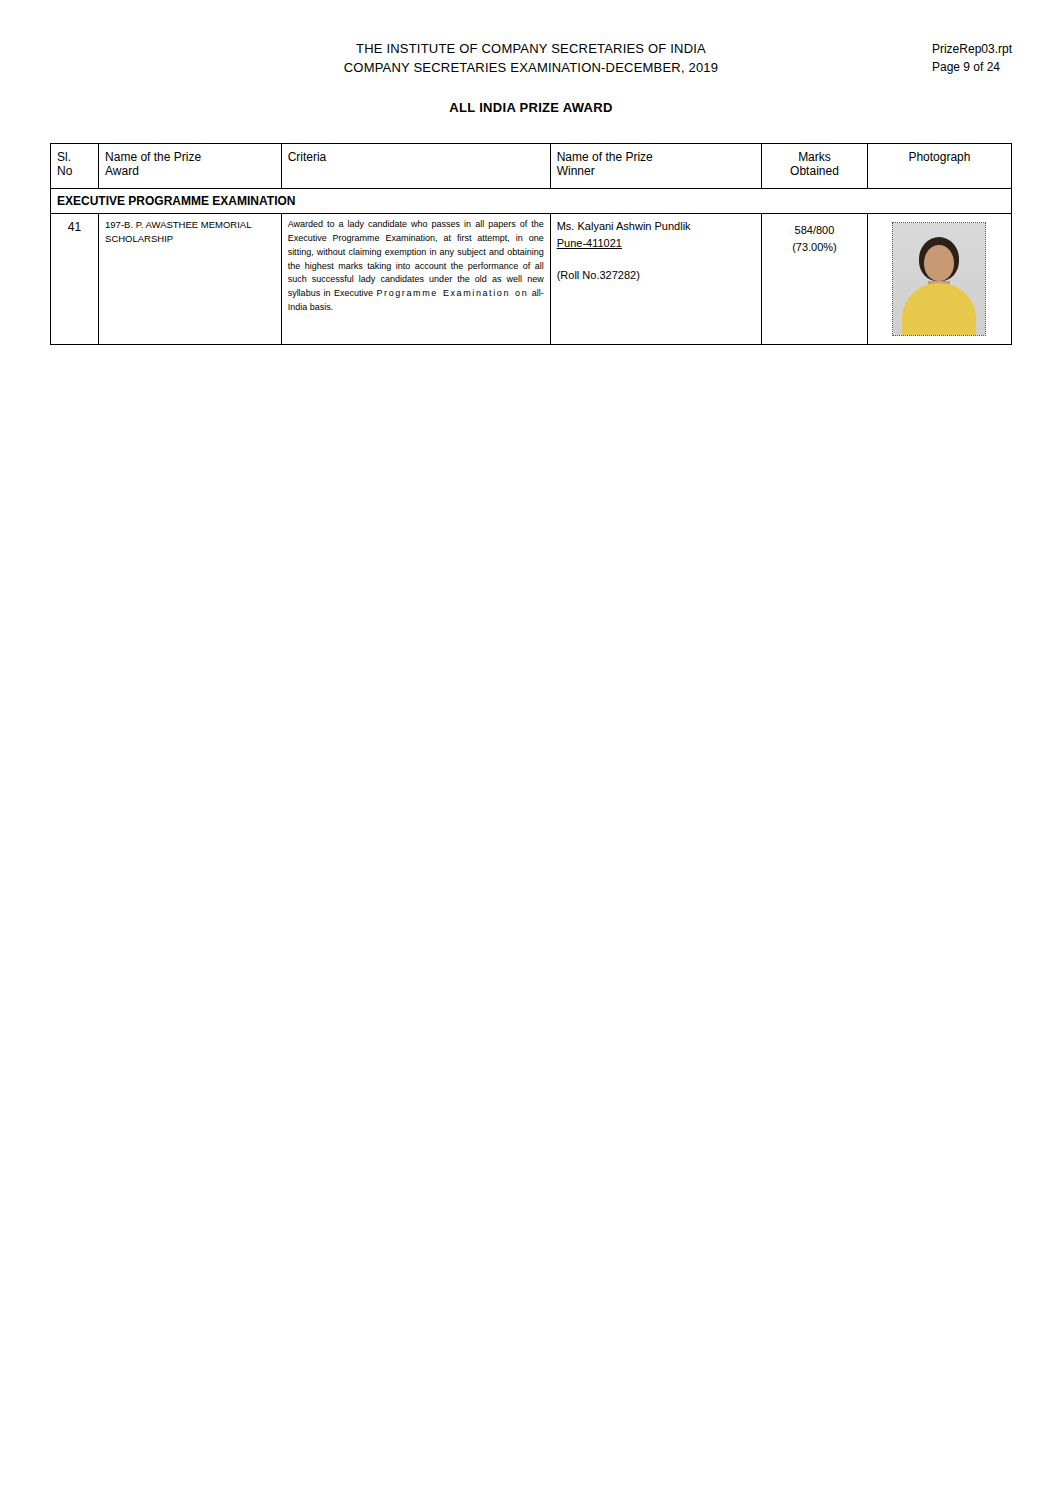THE INSTITUTE OF COMPANY SECRETARIES OF INDIA
COMPANY SECRETARIES EXAMINATION-DECEMBER, 2019
PrizeRep03.rpt
Page 9 of 24
ALL INDIA PRIZE AWARD
| Sl. No | Name of the Prize Award | Criteria | Name of the Prize Winner | Marks Obtained | Photograph |
| --- | --- | --- | --- | --- | --- |
| EXECUTIVE PROGRAMME EXAMINATION |
| 41 | 197-B. P. AWASTHEE MEMORIAL SCHOLARSHIP | Awarded to a lady candidate who passes in all papers of the Executive Programme Examination, at first attempt, in one sitting, without claiming exemption in any subject and obtaining the highest marks taking into account the performance of all such successful lady candidates under the old as well new syllabus in Executive Programme Examination on all-India basis. | Ms. Kalyani Ashwin Pundlik Pune-411021 (Roll No.327282) | 584/800 (73.00%) | |